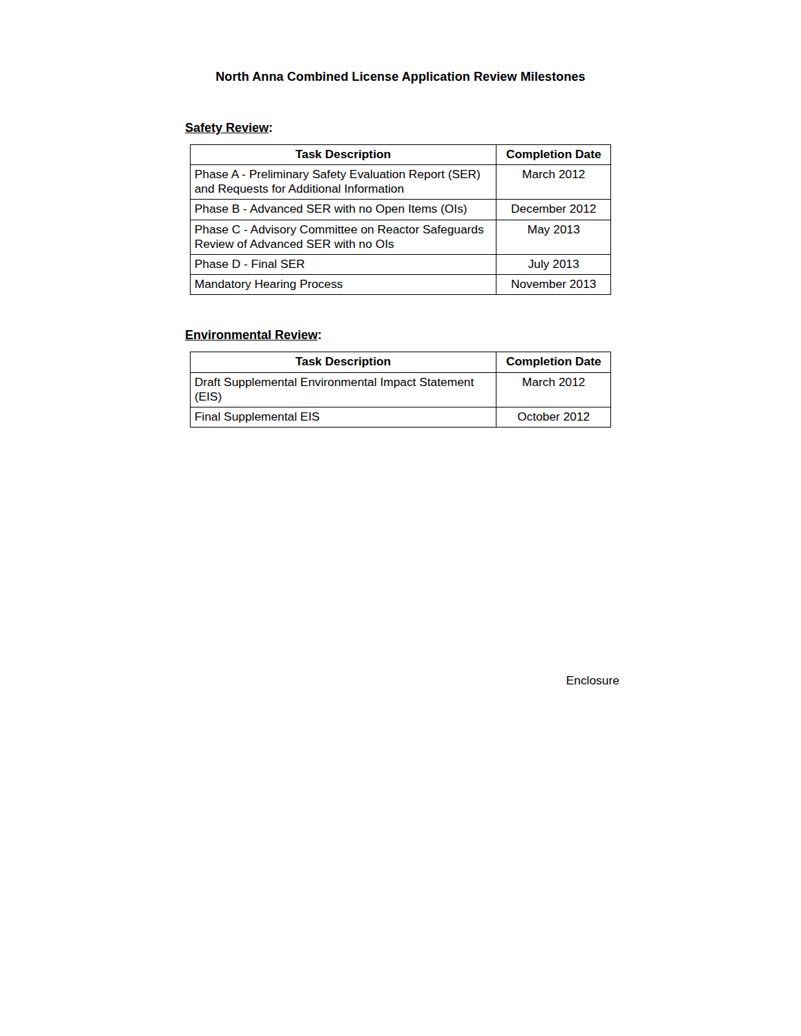North Anna Combined License Application Review Milestones
Safety Review:
| Task Description | Completion Date |
| --- | --- |
| Phase A - Preliminary Safety Evaluation Report (SER) and Requests for Additional Information | March 2012 |
| Phase B - Advanced SER with no Open Items (OIs) | December 2012 |
| Phase C - Advisory Committee on Reactor Safeguards Review of Advanced SER with no OIs | May 2013 |
| Phase D - Final SER | July 2013 |
| Mandatory Hearing Process | November 2013 |
Environmental Review:
| Task Description | Completion Date |
| --- | --- |
| Draft Supplemental Environmental Impact Statement (EIS) | March 2012 |
| Final Supplemental EIS | October 2012 |
Enclosure